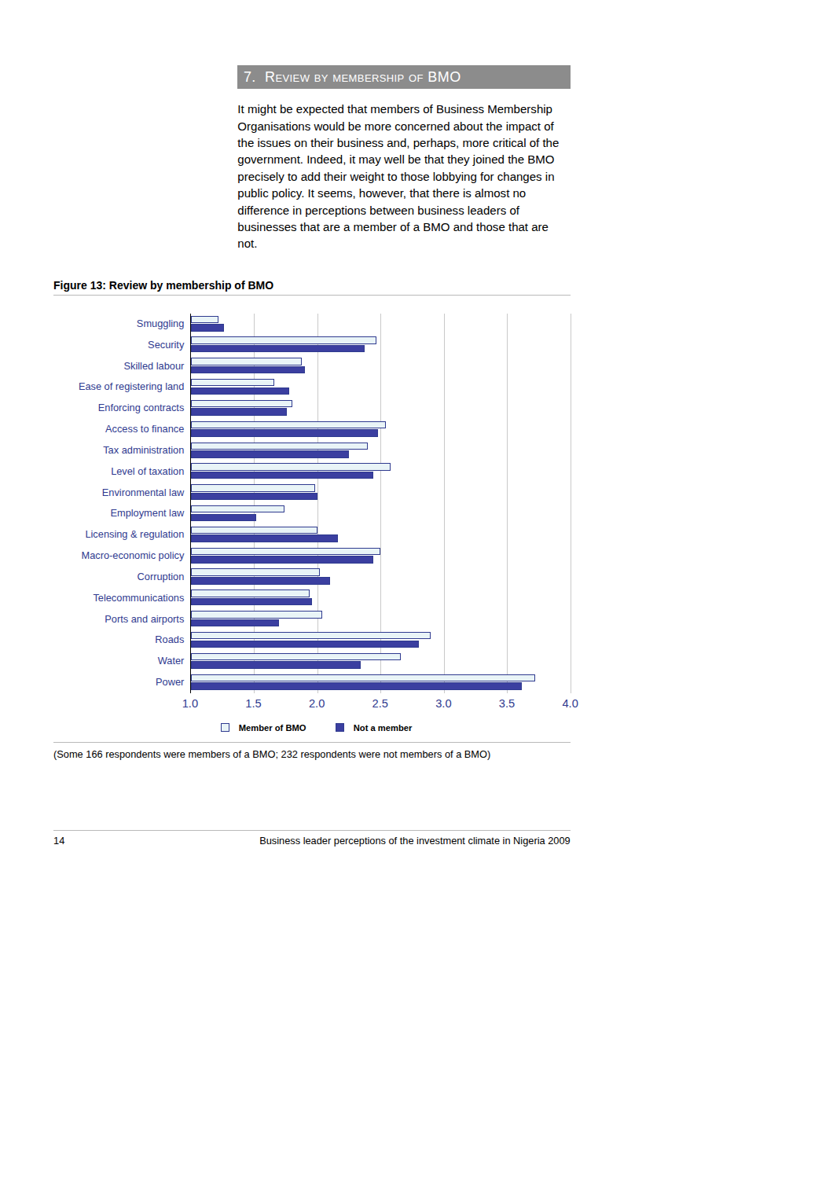7. Review by membership of BMO
It might be expected that members of Business Membership Organisations would be more concerned about the impact of the issues on their business and, perhaps, more critical of the government. Indeed, it may well be that they joined the BMO precisely to add their weight to those lobbying for changes in public policy. It seems, however, that there is almost no difference in perceptions between business leaders of businesses that are a member of a BMO and those that are not.
Figure 13: Review by membership of BMO
Smuggling
Security
Skilled labour
Ease of registering land
Enforcing contracts
Access to finance
Tax administration
Level of taxation
Environmental law
Employment law
Licensing & regulation
Macro-economic policy
Corruption
Telecommunications
Ports and airports
Roads
Water
Power
1.0 1.5 2.0 2.5 3.0 3.5 4.0
Member of BMO Not a member
(Some 166 respondents were members of a BMO; 232 respondents were not members of a BMO)
14 Business leader perceptions of the investment climate in Nigeria 2009